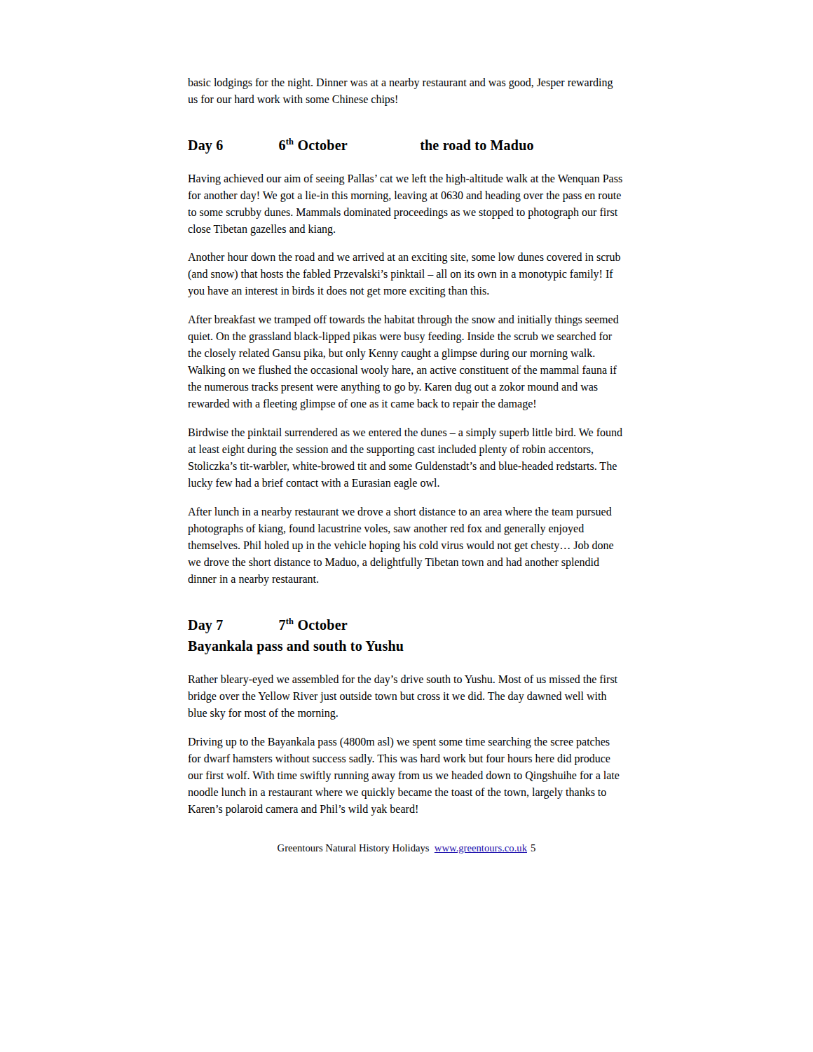basic lodgings for the night. Dinner was at a nearby restaurant and was good, Jesper rewarding us for our hard work with some Chinese chips!
Day 66th October the road to Maduo
Having achieved our aim of seeing Pallas’ cat we left the high-altitude walk at the Wenquan Pass for another day! We got a lie-in this morning, leaving at 0630 and heading over the pass en route to some scrubby dunes. Mammals dominated proceedings as we stopped to photograph our first close Tibetan gazelles and kiang.
Another hour down the road and we arrived at an exciting site, some low dunes covered in scrub (and snow) that hosts the fabled Przevalski’s pinktail – all on its own in a monotypic family! If you have an interest in birds it does not get more exciting than this.
After breakfast we tramped off towards the habitat through the snow and initially things seemed quiet. On the grassland black-lipped pikas were busy feeding. Inside the scrub we searched for the closely related Gansu pika, but only Kenny caught a glimpse during our morning walk. Walking on we flushed the occasional wooly hare, an active constituent of the mammal fauna if the numerous tracks present were anything to go by. Karen dug out a zokor mound and was rewarded with a fleeting glimpse of one as it came back to repair the damage!
Birdwise the pinktail surrendered as we entered the dunes – a simply superb little bird. We found at least eight during the session and the supporting cast included plenty of robin accentors, Stoliczka’s tit-warbler, white-browed tit and some Guldenstadt’s and blue-headed redstarts. The lucky few had a brief contact with a Eurasian eagle owl.
After lunch in a nearby restaurant we drove a short distance to an area where the team pursued photographs of kiang, found lacustrine voles, saw another red fox and generally enjoyed themselves. Phil holed up in the vehicle hoping his cold virus would not get chesty… Job done we drove the short distance to Maduo, a delightfully Tibetan town and had another splendid dinner in a nearby restaurant.
Day 77th October Bayankala pass and south to Yushu
Rather bleary-eyed we assembled for the day’s drive south to Yushu. Most of us missed the first bridge over the Yellow River just outside town but cross it we did. The day dawned well with blue sky for most of the morning.
Driving up to the Bayankala pass (4800m asl) we spent some time searching the scree patches for dwarf hamsters without success sadly. This was hard work but four hours here did produce our first wolf. With time swiftly running away from us we headed down to Qingshuihe for a late noodle lunch in a restaurant where we quickly became the toast of the town, largely thanks to Karen’s polaroid camera and Phil’s wild yak beard!
Greentours Natural History Holidays www.greentours.co.uk 5